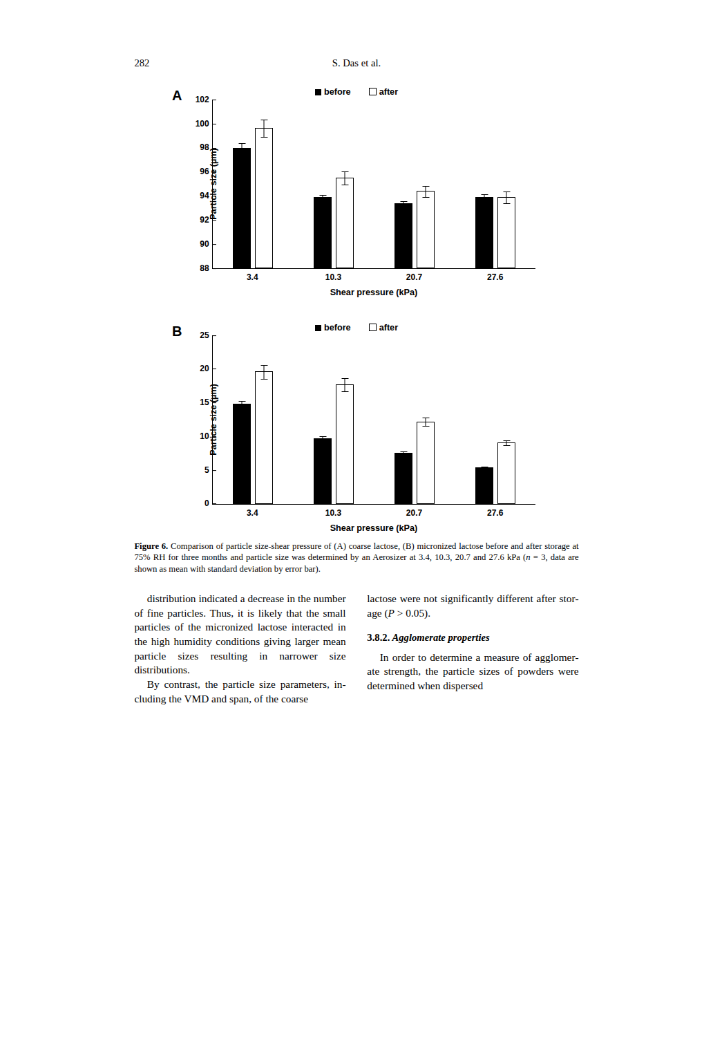282
S. Das et al.
A
before after
Particle size (µm)
88
90
92
94
96
98
100
102
3.410.320.727.6
Shear pressure (kPa)
B
before after
Particle size (µm)
0
5
10
15
20
25
3.410.320.727.6
Shear pressure (kPa)
Figure 6. Comparison of particle size-shear pressure of (A) coarse lactose, (B) micronized lactose before and after storage at 75% RH for three months and particle size was determined by an Aerosizer at 3.4, 10.3, 20.7 and 27.6 kPa (n = 3, data are shown as mean with standard deviation by error bar).
distribution indicated a decrease in the number of fine particles. Thus, it is likely that the small particles of the micronized lactose interacted in the high humidity conditions giving larger mean particle sizes resulting in narrower size distributions.
By contrast, the particle size parameters, including the VMD and span, of the coarse
lactose were not significantly different after storage (P > 0.05).
3.8.2. Agglomerate properties
In order to determine a measure of agglomerate strength, the particle sizes of powders were determined when dispersed